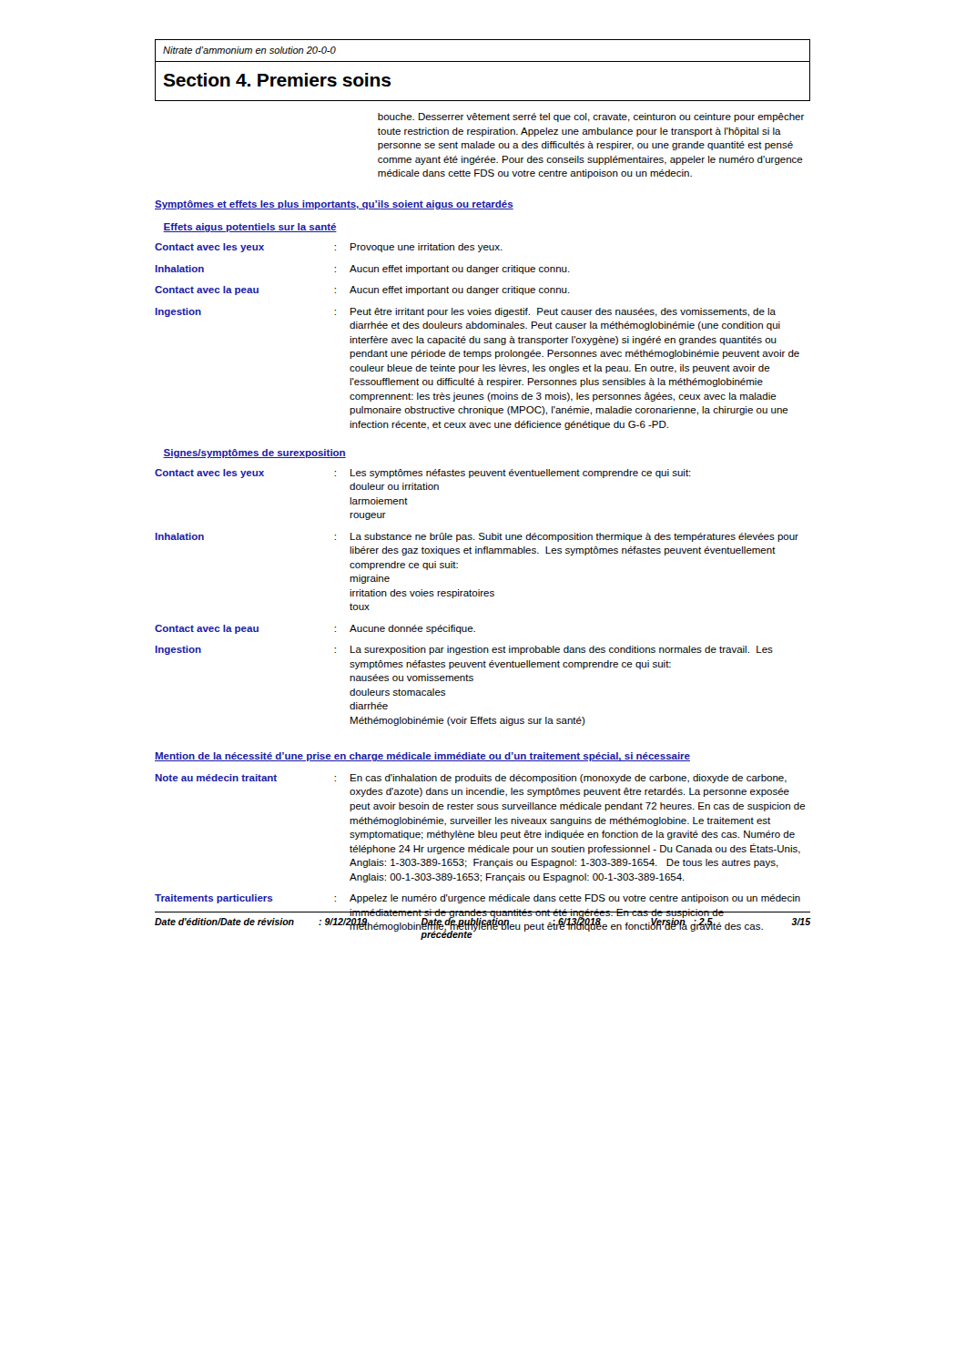Nitrate d’ammonium en solution 20-0-0
Section 4. Premiers soins
bouche. Desserrer vêtement serré tel que col, cravate, ceinturon ou ceinture pour empêcher toute restriction de respiration. Appelez une ambulance pour le transport à l'hôpital si la personne se sent malade ou a des difficultés à respirer, ou une grande quantité est pensé comme ayant été ingérée. Pour des conseils supplémentaires, appeler le numéro d'urgence médicale dans cette FDS ou votre centre antipoison ou un médecin.
Symptômes et effets les plus importants, qu’ils soient aigus ou retardés
Effets aigus potentiels sur la santé
| Contact avec les yeux | : | Provoque une irritation des yeux. |
| Inhalation | : | Aucun effet important ou danger critique connu. |
| Contact avec la peau | : | Aucun effet important ou danger critique connu. |
| Ingestion | : | Peut être irritant pour les voies digestif. Peut causer des nausées, des vomissements, de la diarrhée et des douleurs abdominales. Peut causer la méthémoglobinémie (une condition qui interfère avec la capacité du sang à transporter l'oxygène) si ingéré en grandes quantités ou pendant une période de temps prolongée. Personnes avec méthémoglobinémie peuvent avoir de couleur bleue de teinte pour les lèvres, les ongles et la peau. En outre, ils peuvent avoir de l'essoufflement ou difficulté à respirer. Personnes plus sensibles à la méthémoglobinémie comprennent: les très jeunes (moins de 3 mois), les personnes âgées, ceux avec la maladie pulmonaire obstructive chronique (MPOC), l'anémie, maladie coronarienne, la chirurgie ou une infection récente, et ceux avec une déficience génétique du G-6 -PD. |
Signes/symptômes de surexposition
| Contact avec les yeux | : | Les symptômes néfastes peuvent éventuellement comprendre ce qui suit: douleur ou irritation larmoiement rougeur |
| Inhalation | : | La substance ne brûle pas. Subit une décomposition thermique à des températures élevées pour libérer des gaz toxiques et inflammables. Les symptômes néfastes peuvent éventuellement comprendre ce qui suit: migraine irritation des voies respiratoires toux |
| Contact avec la peau | : | Aucune donnée spécifique. |
| Ingestion | : | La surexposition par ingestion est improbable dans des conditions normales de travail. Les symptômes néfastes peuvent éventuellement comprendre ce qui suit: nausées ou vomissements douleurs stomacales diarrhée Méthémoglobinémie (voir Effets aigus sur la santé) |
Mention de la nécessité d’une prise en charge médicale immédiate ou d’un traitement spécial, si nécessaire
| Note au médecin traitant | : | En cas d'inhalation de produits de décomposition (monoxyde de carbone, dioxyde de carbone, oxydes d'azote) dans un incendie, les symptômes peuvent être retardés. La personne exposée peut avoir besoin de rester sous surveillance médicale pendant 72 heures. En cas de suspicion de méthémoglobinémie, surveiller les niveaux sanguins de méthémoglobine. Le traitement est symptomatique; méthylène bleu peut être indiquée en fonction de la gravité des cas. Numéro de téléphone 24 Hr urgence médicale pour un soutien professionnel - Du Canada ou des États-Unis, Anglais: 1-303-389-1653; Français ou Espagnol: 1-303-389-1654. De tous les autres pays, Anglais: 00-1-303-389-1653; Français ou Espagnol: 00-1-303-389-1654. |
| Traitements particuliers | : | Appelez le numéro d'urgence médicale dans cette FDS ou votre centre antipoison ou un médecin immédiatement si de grandes quantités ont été ingérées. En cas de suspicion de méthémoglobinémie, méthylène bleu peut être indiquée en fonction de la gravité des cas. |
Date d'édition/Date de révision
: 9/12/2019
Date de publicationprécédente
: 6/13/2018
Version : 2.5
3/15